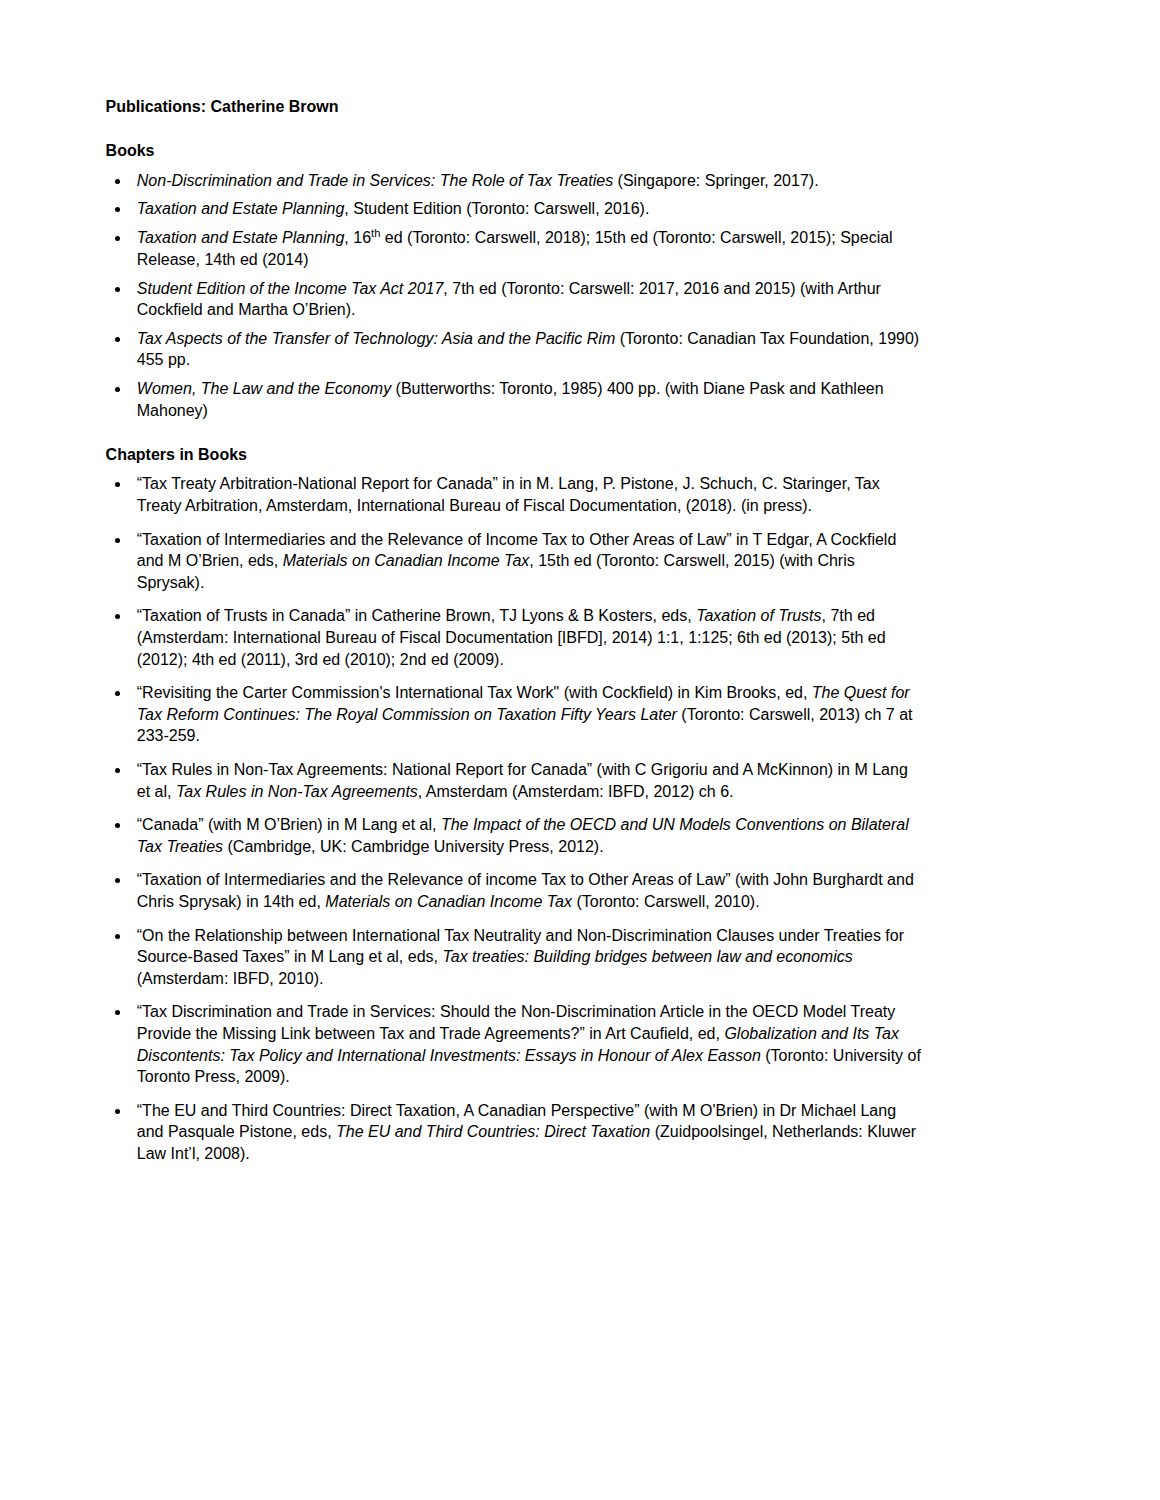Publications: Catherine Brown
Books
Non-Discrimination and Trade in Services: The Role of Tax Treaties (Singapore: Springer, 2017).
Taxation and Estate Planning, Student Edition (Toronto: Carswell, 2016).
Taxation and Estate Planning, 16th ed (Toronto: Carswell, 2018); 15th ed (Toronto: Carswell, 2015); Special Release, 14th ed (2014)
Student Edition of the Income Tax Act 2017, 7th ed (Toronto: Carswell: 2017, 2016 and 2015) (with Arthur Cockfield and Martha O’Brien).
Tax Aspects of the Transfer of Technology: Asia and the Pacific Rim (Toronto: Canadian Tax Foundation, 1990) 455 pp.
Women, The Law and the Economy (Butterworths: Toronto, 1985) 400 pp. (with Diane Pask and Kathleen Mahoney)
Chapters in Books
“Tax Treaty Arbitration-National Report for Canada” in in M. Lang, P. Pistone, J. Schuch, C. Staringer, Tax Treaty Arbitration, Amsterdam, International Bureau of Fiscal Documentation, (2018). (in press).
“Taxation of Intermediaries and the Relevance of Income Tax to Other Areas of Law” in T Edgar, A Cockfield and M O’Brien, eds, Materials on Canadian Income Tax, 15th ed (Toronto: Carswell, 2015) (with Chris Sprysak).
“Taxation of Trusts in Canada” in Catherine Brown, TJ Lyons & B Kosters, eds, Taxation of Trusts, 7th ed (Amsterdam: International Bureau of Fiscal Documentation [IBFD], 2014) 1:1, 1:125; 6th ed (2013); 5th ed (2012); 4th ed (2011), 3rd ed (2010); 2nd ed (2009).
“Revisiting the Carter Commission's International Tax Work" (with Cockfield) in Kim Brooks, ed, The Quest for Tax Reform Continues: The Royal Commission on Taxation Fifty Years Later (Toronto: Carswell, 2013) ch 7 at 233-259.
“Tax Rules in Non-Tax Agreements: National Report for Canada” (with C Grigoriu and A McKinnon) in M Lang et al, Tax Rules in Non-Tax Agreements, Amsterdam (Amsterdam: IBFD, 2012) ch 6.
“Canada” (with M O’Brien) in M Lang et al, The Impact of the OECD and UN Models Conventions on Bilateral Tax Treaties (Cambridge, UK: Cambridge University Press, 2012).
“Taxation of Intermediaries and the Relevance of income Tax to Other Areas of Law” (with John Burghardt and Chris Sprysak) in 14th ed, Materials on Canadian Income Tax (Toronto: Carswell, 2010).
“On the Relationship between International Tax Neutrality and Non-Discrimination Clauses under Treaties for Source-Based Taxes” in M Lang et al, eds, Tax treaties: Building bridges between law and economics (Amsterdam: IBFD, 2010).
“Tax Discrimination and Trade in Services: Should the Non-Discrimination Article in the OECD Model Treaty Provide the Missing Link between Tax and Trade Agreements?” in Art Caufield, ed, Globalization and Its Tax Discontents: Tax Policy and International Investments: Essays in Honour of Alex Easson (Toronto: University of Toronto Press, 2009).
“The EU and Third Countries: Direct Taxation, A Canadian Perspective” (with M O'Brien) in Dr Michael Lang and Pasquale Pistone, eds, The EU and Third Countries: Direct Taxation (Zuidpoolsingel, Netherlands: Kluwer Law Int’l, 2008).